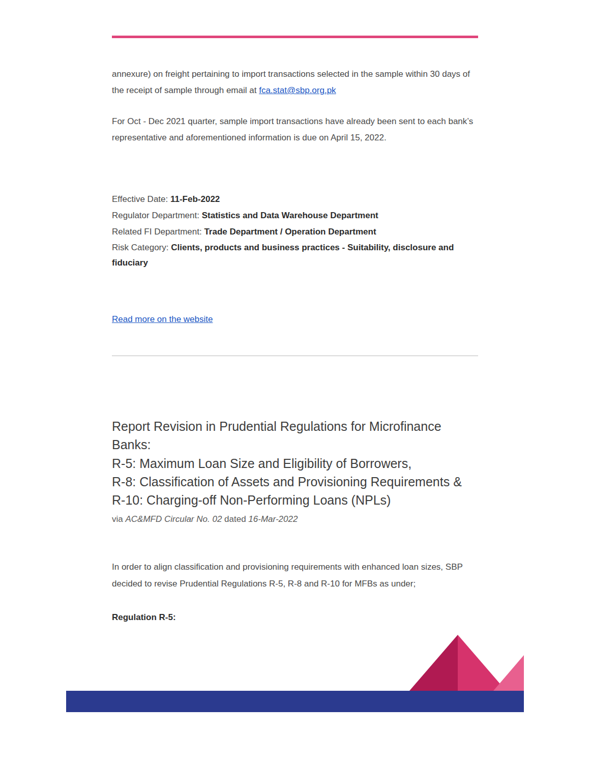annexure) on freight pertaining to import transactions selected in the sample within 30 days of the receipt of sample through email at fca.stat@sbp.org.pk
For Oct - Dec 2021 quarter, sample import transactions have already been sent to each bank’s representative and aforementioned information is due on April 15, 2022.
Effective Date: 11-Feb-2022
Regulator Department: Statistics and Data Warehouse Department
Related FI Department: Trade Department / Operation Department
Risk Category: Clients, products and business practices - Suitability, disclosure and fiduciary
Read more on the website
Report Revision in Prudential Regulations for Microfinance Banks:
R-5: Maximum Loan Size and Eligibility of Borrowers,
R-8: Classification of Assets and Provisioning Requirements &
R-10: Charging-off Non-Performing Loans (NPLs)
via AC&MFD Circular No. 02 dated 16-Mar-2022
In order to align classification and provisioning requirements with enhanced loan sizes, SBP decided to revise Prudential Regulations R-5, R-8 and R-10 for MFBs as under;
Regulation R-5: